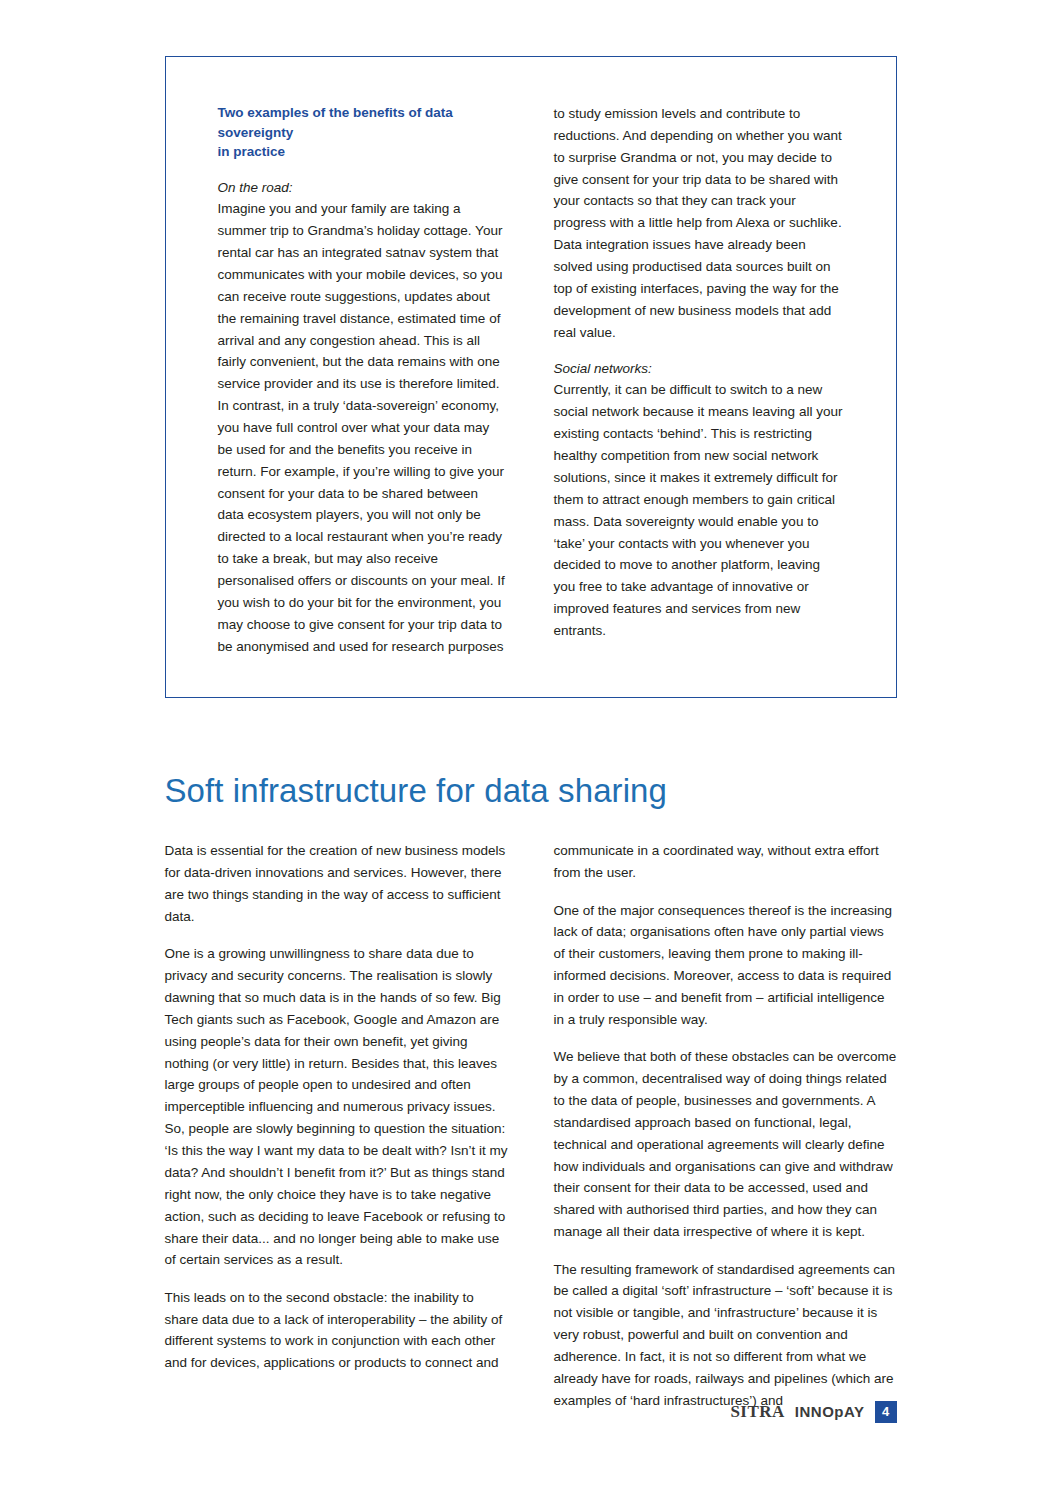Two examples of the benefits of data sovereignty
in practice
On the road:
Imagine you and your family are taking a summer trip to Grandma’s holiday cottage. Your rental car has an integrated satnav system that communicates with your mobile devices, so you can receive route suggestions, updates about the remaining travel distance, estimated time of arrival and any congestion ahead. This is all fairly convenient, but the data remains with one service provider and its use is therefore limited. In contrast, in a truly ‘data-sovereign’ economy, you have full control over what your data may be used for and the benefits you receive in return. For example, if you’re willing to give your consent for your data to be shared between data ecosystem players, you will not only be directed to a local restaurant when you’re ready to take a break, but may also receive personalised offers or discounts on your meal. If you wish to do your bit for the environment, you may choose to give consent for your trip data to be anonymised and used for research purposes to study emission levels and contribute to reductions. And depending on whether you want to surprise Grandma or not, you may decide to give consent for your trip data to be shared with your contacts so that they can track your progress with a little help from Alexa or suchlike. Data integration issues have already been solved using productised data sources built on top of existing interfaces, paving the way for the development of new business models that add real value.
Social networks:
Currently, it can be difficult to switch to a new social network because it means leaving all your existing contacts ‘behind’. This is restricting healthy competition from new social network solutions, since it makes it extremely difficult for them to attract enough members to gain critical mass. Data sovereignty would enable you to ‘take’ your contacts with you whenever you decided to move to another platform, leaving you free to take advantage of innovative or improved features and services from new entrants.
Soft infrastructure for data sharing
Data is essential for the creation of new business models for data-driven innovations and services. However, there are two things standing in the way of access to sufficient data.
One is a growing unwillingness to share data due to privacy and security concerns. The realisation is slowly dawning that so much data is in the hands of so few. Big Tech giants such as Facebook, Google and Amazon are using people’s data for their own benefit, yet giving nothing (or very little) in return. Besides that, this leaves large groups of people open to undesired and often imperceptible influencing and numerous privacy issues. So, people are slowly beginning to question the situation: ‘Is this the way I want my data to be dealt with? Isn’t it my data? And shouldn’t I benefit from it?’ But as things stand right now, the only choice they have is to take negative action, such as deciding to leave Facebook or refusing to share their data... and no longer being able to make use of certain services as a result.
This leads on to the second obstacle: the inability to share data due to a lack of interoperability – the ability of different systems to work in conjunction with each other and for devices, applications or products to connect and communicate in a coordinated way, without extra effort from the user.
One of the major consequences thereof is the increasing lack of data; organisations often have only partial views of their customers, leaving them prone to making ill-informed decisions. Moreover, access to data is required in order to use – and benefit from – artificial intelligence in a truly responsible way.
We believe that both of these obstacles can be overcome by a common, decentralised way of doing things related to the data of people, businesses and governments. A standardised approach based on functional, legal, technical and operational agreements will clearly define how individuals and organisations can give and withdraw their consent for their data to be accessed, used and shared with authorised third parties, and how they can manage all their data irrespective of where it is kept.
The resulting framework of standardised agreements can be called a digital ‘soft’ infrastructure – ‘soft’ because it is not visible or tangible, and ‘infrastructure’ because it is very robust, powerful and built on convention and adherence. In fact, it is not so different from what we already have for roads, railways and pipelines (which are examples of ‘hard infrastructures’) and
SITRA INNOp AY 4